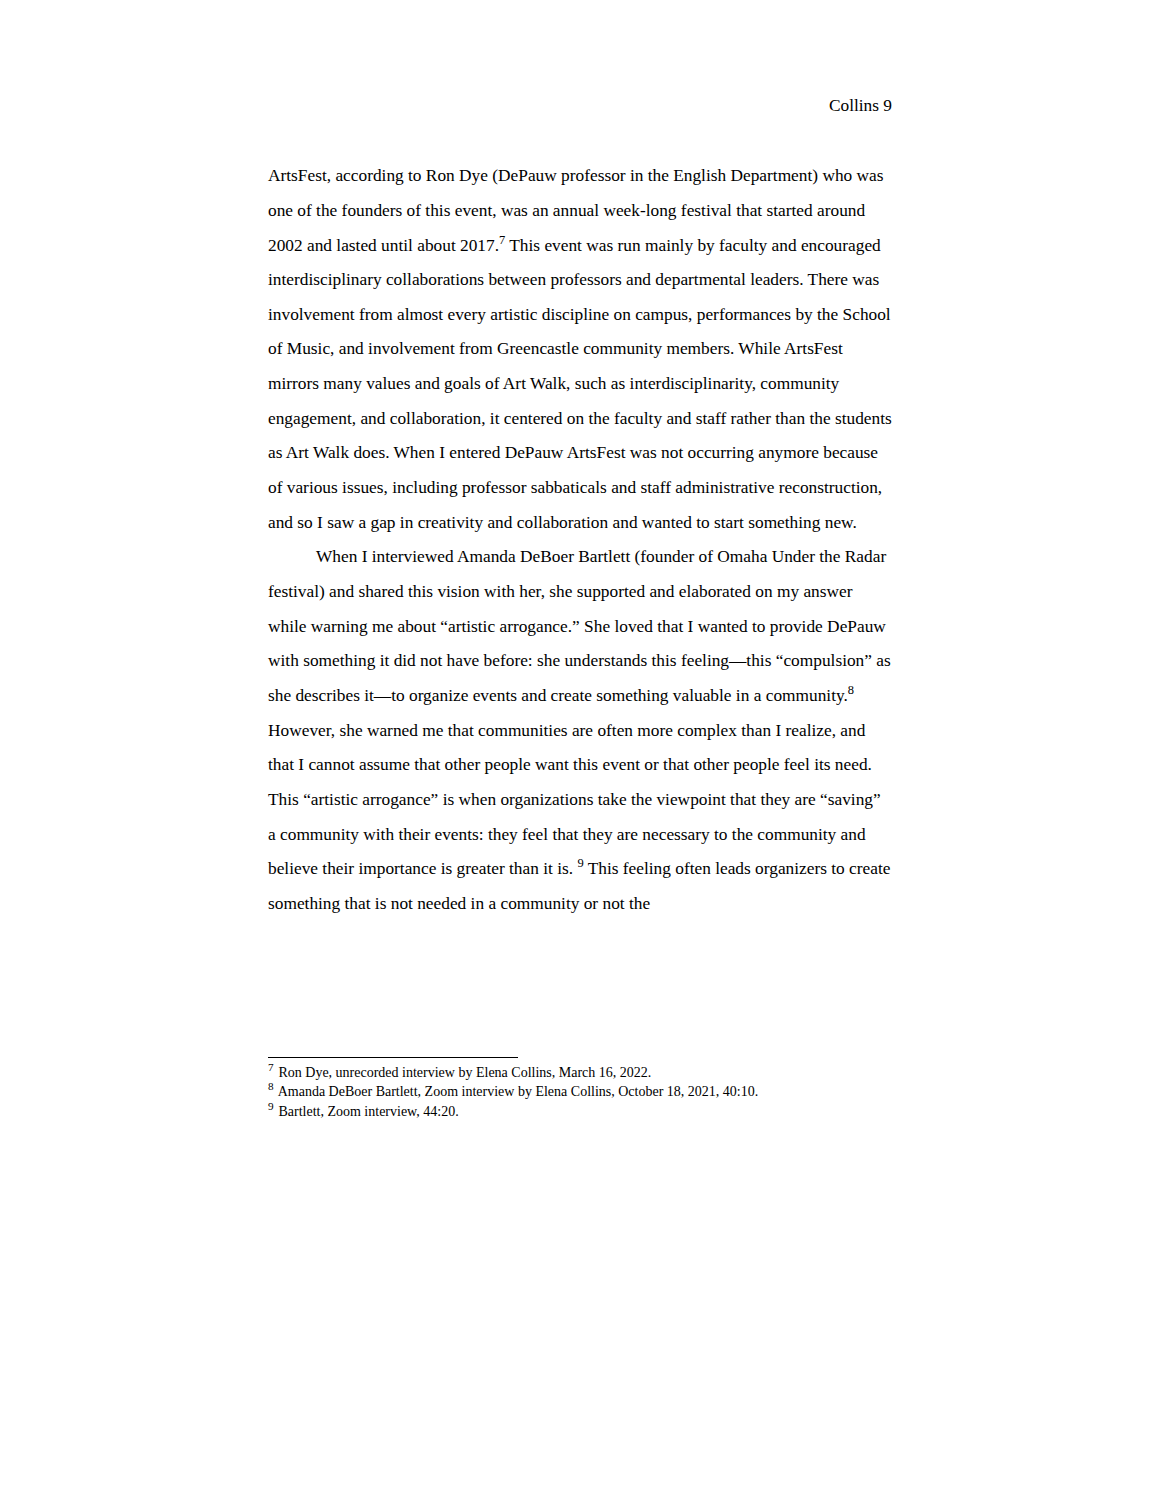Collins 9
ArtsFest, according to Ron Dye (DePauw professor in the English Department) who was one of the founders of this event, was an annual week-long festival that started around 2002 and lasted until about 2017.7 This event was run mainly by faculty and encouraged interdisciplinary collaborations between professors and departmental leaders. There was involvement from almost every artistic discipline on campus, performances by the School of Music, and involvement from Greencastle community members. While ArtsFest mirrors many values and goals of Art Walk, such as interdisciplinarity, community engagement, and collaboration, it centered on the faculty and staff rather than the students as Art Walk does. When I entered DePauw ArtsFest was not occurring anymore because of various issues, including professor sabbaticals and staff administrative reconstruction, and so I saw a gap in creativity and collaboration and wanted to start something new.
When I interviewed Amanda DeBoer Bartlett (founder of Omaha Under the Radar festival) and shared this vision with her, she supported and elaborated on my answer while warning me about “artistic arrogance.” She loved that I wanted to provide DePauw with something it did not have before: she understands this feeling—this “compulsion” as she describes it—to organize events and create something valuable in a community.8 However, she warned me that communities are often more complex than I realize, and that I cannot assume that other people want this event or that other people feel its need. This “artistic arrogance” is when organizations take the viewpoint that they are “saving” a community with their events: they feel that they are necessary to the community and believe their importance is greater than it is. 9 This feeling often leads organizers to create something that is not needed in a community or not the
7 Ron Dye, unrecorded interview by Elena Collins, March 16, 2022.
8 Amanda DeBoer Bartlett, Zoom interview by Elena Collins, October 18, 2021, 40:10.
9 Bartlett, Zoom interview, 44:20.